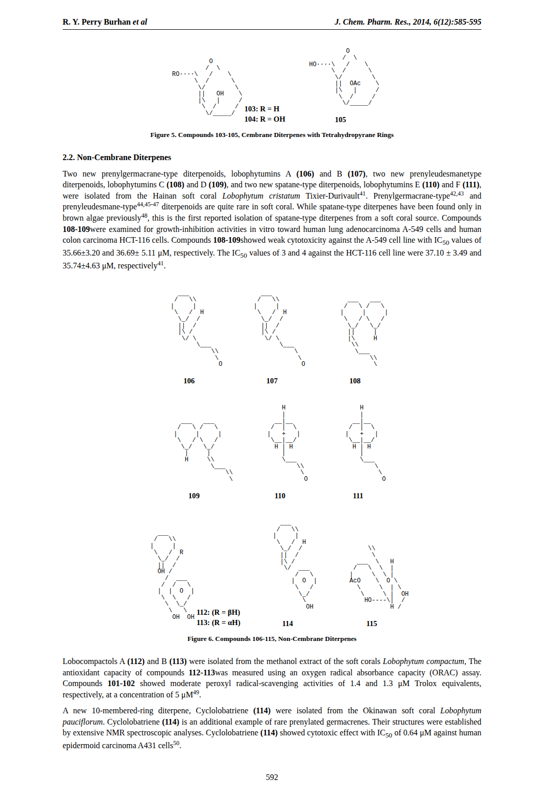R. Y. Perry Burhan et al J. Chem. Pharm. Res., 2014, 6(12):585-595
O / \ RO····\ / \ \ / \ \/ \ || OH \ |\ | / \ / / \/_____/
103: R = H
104: R = OH
O / \ HO····\ / \ \ / \ \/ \ || OAc \ |\ | / \ / / \/_____/
105
Figure 5. Compounds 103-105, Cembrane Diterpenes with Tetrahydropyrane Rings
2.2. Non-Cembrane Diterpenes
Two new prenylgermacrane-type diterpenoids, lobophytumins A (106) and B (107), two new prenyleudesmanetype diterpenoids, lobophytumins C (108) and D (109), and two new spatane-type diterpenoids, lobophytumins E (110) and F (111), were isolated from the Hainan soft coral Lobophytum cristatum Tixier-Durivault41. Prenylgermacrane-type42,43 and prenyleudesmane-type44,45-47 diterpenoids are quite rare in soft coral. While spatane-type diterpenes have been found only in brown algae previously48, this is the first reported isolation of spatane-type diterpenes from a soft coral source. Compounds 108-109were examined for growth-inhibition activities in vitro toward human lung adenocarcinoma A-549 cells and human colon carcinoma HCT-116 cells. Compounds 108-109showed weak cytotoxicity against the A-549 cell line with IC50 values of 35.66±3.20 and 36.69± 5.11 μM, respectively. The IC50 values of 3 and 4 against the HCT-116 cell line were 37.10 ± 3.49 and 35.74±4.63 μM, respectively41.
___ / \\ | | \ / H \_/ / || / |\ / \/ \ \___ \\ \ O
106
___ / \\ | | \ / H \_/ / || / |\ / \/ \ \___ \ \ O
107
___ ___ / \ / \ | | | \ / \ / \_/ \_/ || | |\ H \\ \___ \\ \
108
___ ___ / \ / \ | | | \ / \ / \_/ \_/ | | H \\ \___ \\ \
109
H | __|__ / | \ | + | \__|__/ H | H | \___ \\ \ O
110
H | __|__ / | \ | + | \__|__/ H | H | \___ \ \ O
111
___ / \\ | | \ / R \_/ / || / OH / / ___ / / \ | | O | \ \ / \ \_/ \ \ OH OH
112: (R = βH)
113: (R = αH)
___ / \\ | | \ / H \_/ / || / |\ / \/ ___ / \ | O | \ / \_/ \ OH
114
\\ \ ___ \ H / \ \ | | \ \ | AcO \ O \ \ \ | \ \ \ | OH HO----\| / H /
115
Figure 6. Compounds 106-115, Non-Cembrane Diterpenes
Lobocompactols A (112) and B (113) were isolated from the methanol extract of the soft corals Lobophytum compactum, The antioxidant capacity of compounds 112-113was measured using an oxygen radical absorbance capacity (ORAC) assay. Compounds 101-102 showed moderate peroxyl radical-scavenging activities of 1.4 and 1.3 μM Trolox equivalents, respectively, at a concentration of 5 μM49.
A new 10-membered-ring diterpene, Cyclolobatriene (114) were isolated from the Okinawan soft coral Lobophytum pauciflorum. Cyclolobatriene (114) is an additional example of rare prenylated germacrenes. Their structures were established by extensive NMR spectroscopic analyses. Cyclolobatriene (114) showed cytotoxic effect with IC50 of 0.64 μM against human epidermoid carcinoma A431 cells50.
592